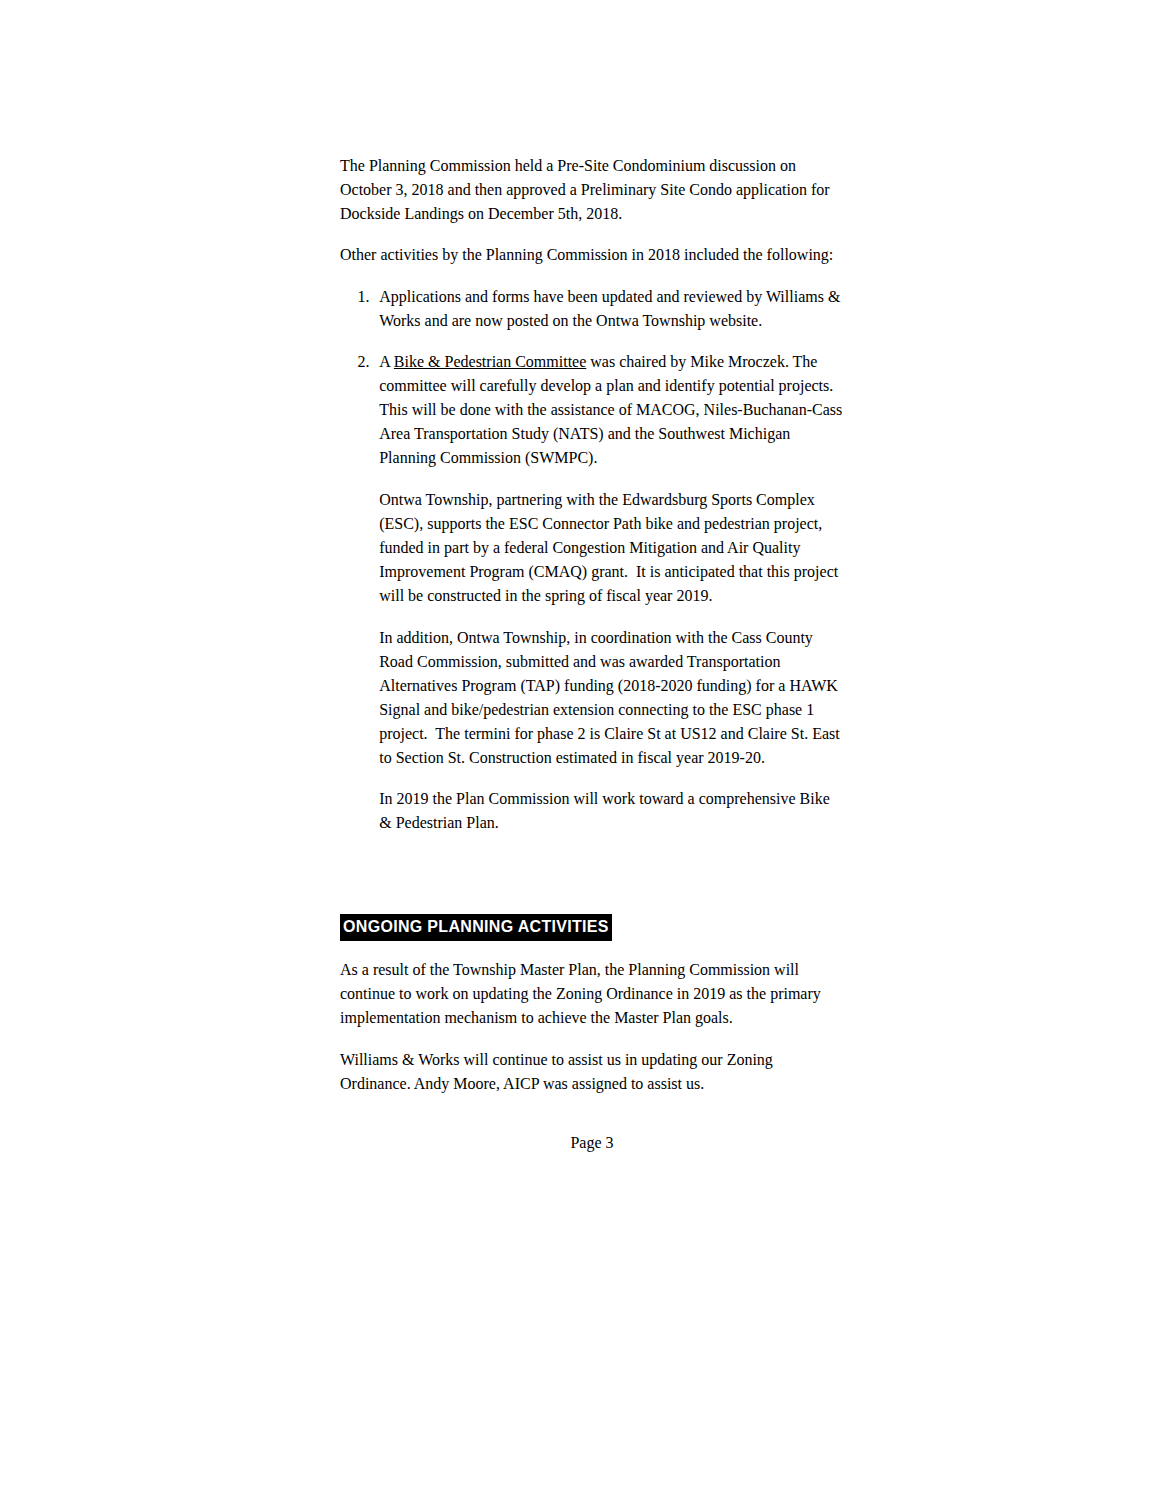The Planning Commission held a Pre-Site Condominium discussion on October 3, 2018 and then approved a Preliminary Site Condo application for Dockside Landings on December 5th, 2018.
Other activities by the Planning Commission in 2018 included the following:
Applications and forms have been updated and reviewed by Williams & Works and are now posted on the Ontwa Township website.
A Bike & Pedestrian Committee was chaired by Mike Mroczek. The committee will carefully develop a plan and identify potential projects. This will be done with the assistance of MACOG, Niles-Buchanan-Cass Area Transportation Study (NATS) and the Southwest Michigan Planning Commission (SWMPC).
Ontwa Township, partnering with the Edwardsburg Sports Complex (ESC), supports the ESC Connector Path bike and pedestrian project, funded in part by a federal Congestion Mitigation and Air Quality Improvement Program (CMAQ) grant. It is anticipated that this project will be constructed in the spring of fiscal year 2019.
In addition, Ontwa Township, in coordination with the Cass County Road Commission, submitted and was awarded Transportation Alternatives Program (TAP) funding (2018-2020 funding) for a HAWK Signal and bike/pedestrian extension connecting to the ESC phase 1 project. The termini for phase 2 is Claire St at US12 and Claire St. East to Section St. Construction estimated in fiscal year 2019-20.
In 2019 the Plan Commission will work toward a comprehensive Bike & Pedestrian Plan.
ONGOING PLANNING ACTIVITIES
As a result of the Township Master Plan, the Planning Commission will continue to work on updating the Zoning Ordinance in 2019 as the primary implementation mechanism to achieve the Master Plan goals.
Williams & Works will continue to assist us in updating our Zoning Ordinance. Andy Moore, AICP was assigned to assist us.
Page 3